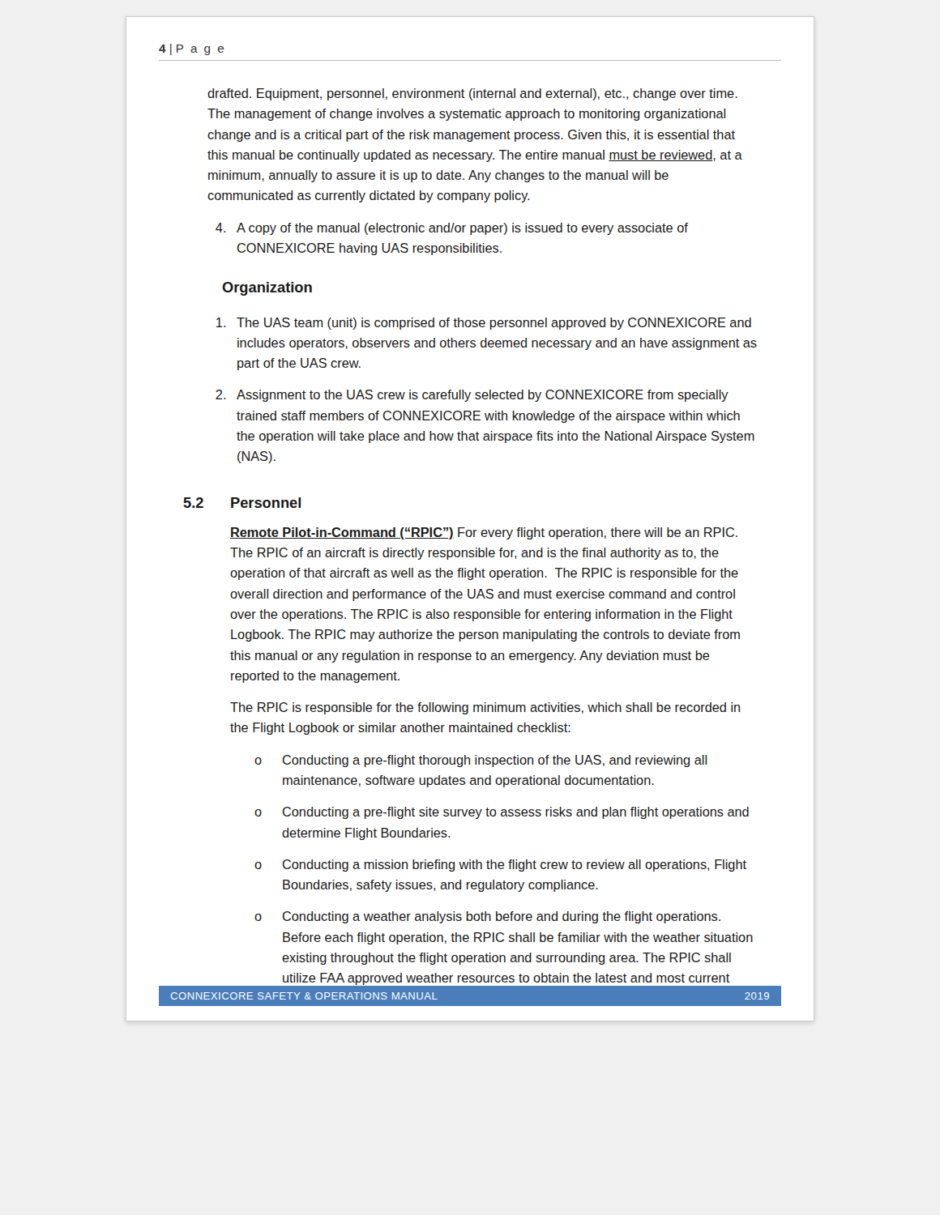4 | P a g e
drafted. Equipment, personnel, environment (internal and external), etc., change over time. The management of change involves a systematic approach to monitoring organizational change and is a critical part of the risk management process. Given this, it is essential that this manual be continually updated as necessary. The entire manual must be reviewed, at a minimum, annually to assure it is up to date. Any changes to the manual will be communicated as currently dictated by company policy.
A copy of the manual (electronic and/or paper) is issued to every associate of CONNEXICORE having UAS responsibilities.
Organization
The UAS team (unit) is comprised of those personnel approved by CONNEXICORE and includes operators, observers and others deemed necessary and an have assignment as part of the UAS crew.
Assignment to the UAS crew is carefully selected by CONNEXICORE from specially trained staff members of CONNEXICORE with knowledge of the airspace within which the operation will take place and how that airspace fits into the National Airspace System (NAS).
5.2 Personnel
Remote Pilot-in-Command (“RPIC”) For every flight operation, there will be an RPIC. The RPIC of an aircraft is directly responsible for, and is the final authority as to, the operation of that aircraft as well as the flight operation. The RPIC is responsible for the overall direction and performance of the UAS and must exercise command and control over the operations. The RPIC is also responsible for entering information in the Flight Logbook. The RPIC may authorize the person manipulating the controls to deviate from this manual or any regulation in response to an emergency. Any deviation must be reported to the management.
The RPIC is responsible for the following minimum activities, which shall be recorded in the Flight Logbook or similar another maintained checklist:
Conducting a pre-flight thorough inspection of the UAS, and reviewing all maintenance, software updates and operational documentation.
Conducting a pre-flight site survey to assess risks and plan flight operations and determine Flight Boundaries.
Conducting a mission briefing with the flight crew to review all operations, Flight Boundaries, safety issues, and regulatory compliance.
Conducting a weather analysis both before and during the flight operations. Before each flight operation, the RPIC shall be familiar with the weather situation existing throughout the flight operation and surrounding area. The RPIC shall utilize FAA approved weather resources to obtain the latest and most current weather conditions.
Connexicore Safety & Operations Manual 2019